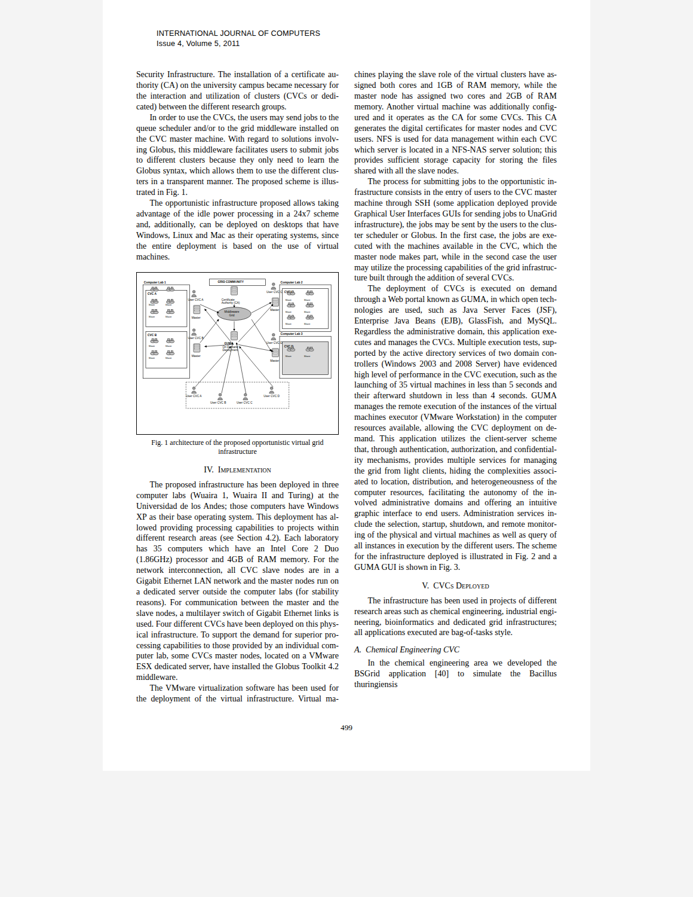INTERNATIONAL JOURNAL OF COMPUTERS
Issue 4, Volume 5, 2011
Security Infrastructure. The installation of a certificate authority (CA) on the university campus became necessary for the interaction and utilization of clusters (CVCs or dedicated) between the different research groups.
In order to use the CVCs, the users may send jobs to the queue scheduler and/or to the grid middleware installed on the CVC master machine. With regard to solutions involving Globus, this middleware facilitates users to submit jobs to different clusters because they only need to learn the Globus syntax, which allows them to use the different clusters in a transparent manner. The proposed scheme is illustrated in Fig. 1.
The opportunistic infrastructure proposed allows taking advantage of the idle power processing in a 24x7 scheme and, additionally, can be deployed on desktops that have Windows, Linux and Mac as their operating systems, since the entire deployment is based on the use of virtual machines.
Computer Lab 1 CVC A Slave Slave Slave Slave CVC B Slave Slave Slave Slave User CVC A Master User CVC B Master GRID COMMUNITY Certificate Authority (CA) Middleware Grid GUMA On Demand Deployment Computer Lab 2 CVC C Slave Slave Slave Slave Slave Slave User CVC C Master Computer Lab 3 CVC D Slave Slave User CVC D Master User CVC A User CVC B User CVC C User CVC D
Fig. 1 architecture of the proposed opportunistic virtual grid infrastructure
IV. Implementation
The proposed infrastructure has been deployed in three computer labs (Wuaira 1, Wuaira II and Turing) at the Universidad de los Andes; those computers have Windows XP as their base operating system. This deployment has allowed providing processing capabilities to projects within different research areas (see Section 4.2). Each laboratory has 35 computers which have an Intel Core 2 Duo (1.86GHz) processor and 4GB of RAM memory. For the network interconnection, all CVC slave nodes are in a Gigabit Ethernet LAN network and the master nodes run on a dedicated server outside the computer labs (for stability reasons). For communication between the master and the slave nodes, a multilayer switch of Gigabit Ethernet links is used. Four different CVCs have been deployed on this physical infrastructure. To support the demand for superior processing capabilities to those provided by an individual computer lab, some CVCs master nodes, located on a VMware ESX dedicated server, have installed the Globus Toolkit 4.2 middleware.
The VMware virtualization software has been used for the deployment of the virtual infrastructure. Virtual machines playing the slave role of the virtual clusters have assigned both cores and 1GB of RAM memory, while the master node has assigned two cores and 2GB of RAM memory. Another virtual machine was additionally configured and it operates as the CA for some CVCs. This CA generates the digital certificates for master nodes and CVC users. NFS is used for data management within each CVC which server is located in a NFS-NAS server solution; this provides sufficient storage capacity for storing the files shared with all the slave nodes.
The process for submitting jobs to the opportunistic infrastructure consists in the entry of users to the CVC master machine through SSH (some application deployed provide Graphical User Interfaces GUIs for sending jobs to UnaGrid infrastructure), the jobs may be sent by the users to the cluster scheduler or Globus. In the first case, the jobs are executed with the machines available in the CVC, which the master node makes part, while in the second case the user may utilize the processing capabilities of the grid infrastructure built through the addition of several CVCs.
The deployment of CVCs is executed on demand through a Web portal known as GUMA, in which open technologies are used, such as Java Server Faces (JSF), Enterprise Java Beans (EJB), GlassFish, and MySQL. Regardless the administrative domain, this application executes and manages the CVCs. Multiple execution tests, supported by the active directory services of two domain controllers (Windows 2003 and 2008 Server) have evidenced high level of performance in the CVC execution, such as the launching of 35 virtual machines in less than 5 seconds and their afterward shutdown in less than 4 seconds. GUMA manages the remote execution of the instances of the virtual machines executor (VMware Workstation) in the computer resources available, allowing the CVC deployment on demand. This application utilizes the client-server scheme that, through authentication, authorization, and confidentiality mechanisms, provides multiple services for managing the grid from light clients, hiding the complexities associated to location, distribution, and heterogeneousness of the computer resources, facilitating the autonomy of the involved administrative domains and offering an intuitive graphic interface to end users. Administration services include the selection, startup, shutdown, and remote monitoring of the physical and virtual machines as well as query of all instances in execution by the different users. The scheme for the infrastructure deployed is illustrated in Fig. 2 and a GUMA GUI is shown in Fig. 3.
V. CVCs Deployed
The infrastructure has been used in projects of different research areas such as chemical engineering, industrial engineering, bioinformatics and dedicated grid infrastructures; all applications executed are bag-of-tasks style.
A. Chemical Engineering CVC
In the chemical engineering area we developed the BSGrid application [40] to simulate the Bacillus thuringiensis
499